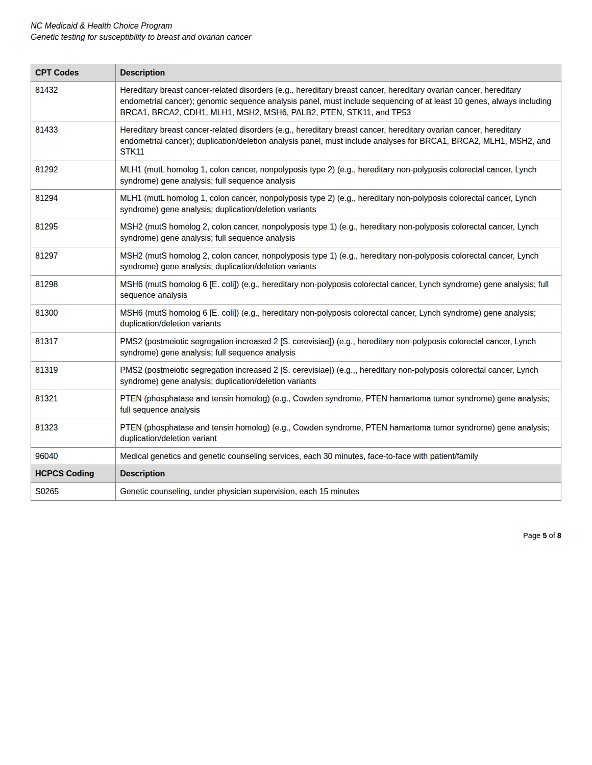NC Medicaid & Health Choice Program Genetic testing for susceptibility to breast and ovarian cancer
| CPT Codes | Description |
| --- | --- |
| 81432 | Hereditary breast cancer-related disorders (e.g., hereditary breast cancer, hereditary ovarian cancer, hereditary endometrial cancer); genomic sequence analysis panel, must include sequencing of at least 10 genes, always including BRCA1, BRCA2, CDH1, MLH1, MSH2, MSH6, PALB2, PTEN, STK11, and TP53 |
| 81433 | Hereditary breast cancer-related disorders (e.g., hereditary breast cancer, hereditary ovarian cancer, hereditary endometrial cancer); duplication/deletion analysis panel, must include analyses for BRCA1, BRCA2, MLH1, MSH2, and STK11 |
| 81292 | MLH1 (mutL homolog 1, colon cancer, nonpolyposis type 2) (e.g., hereditary non-polyposis colorectal cancer, Lynch syndrome) gene analysis; full sequence analysis |
| 81294 | MLH1 (mutL homolog 1, colon cancer, nonpolyposis type 2) (e.g., hereditary non-polyposis colorectal cancer, Lynch syndrome) gene analysis; duplication/deletion variants |
| 81295 | MSH2 (mutS homolog 2, colon cancer, nonpolyposis type 1) (e.g., hereditary non-polyposis colorectal cancer, Lynch syndrome) gene analysis; full sequence analysis |
| 81297 | MSH2 (mutS homolog 2, colon cancer, nonpolyposis type 1) (e.g., hereditary non-polyposis colorectal cancer, Lynch syndrome) gene analysis; duplication/deletion variants |
| 81298 | MSH6 (mutS homolog 6 [E. coli]) (e.g., hereditary non-polyposis colorectal cancer, Lynch syndrome) gene analysis; full sequence analysis |
| 81300 | MSH6 (mutS homolog 6 [E. coli]) (e.g., hereditary non-polyposis colorectal cancer, Lynch syndrome) gene analysis; duplication/deletion variants |
| 81317 | PMS2 (postmeiotic segregation increased 2 [S. cerevisiae]) (e.g., hereditary non-polyposis colorectal cancer, Lynch syndrome) gene analysis; full sequence analysis |
| 81319 | PMS2 (postmeiotic segregation increased 2 [S. cerevisiae]) (e.g.,, hereditary non-polyposis colorectal cancer, Lynch syndrome) gene analysis; duplication/deletion variants |
| 81321 | PTEN (phosphatase and tensin homolog) (e.g., Cowden syndrome, PTEN hamartoma tumor syndrome) gene analysis; full sequence analysis |
| 81323 | PTEN (phosphatase and tensin homolog) (e.g., Cowden syndrome, PTEN hamartoma tumor syndrome) gene analysis; duplication/deletion variant |
| 96040 | Medical genetics and genetic counseling services, each 30 minutes, face-to-face with patient/family |
| HCPCS Coding | Description |
| S0265 | Genetic counseling, under physician supervision, each 15 minutes |
Page 5 of 8